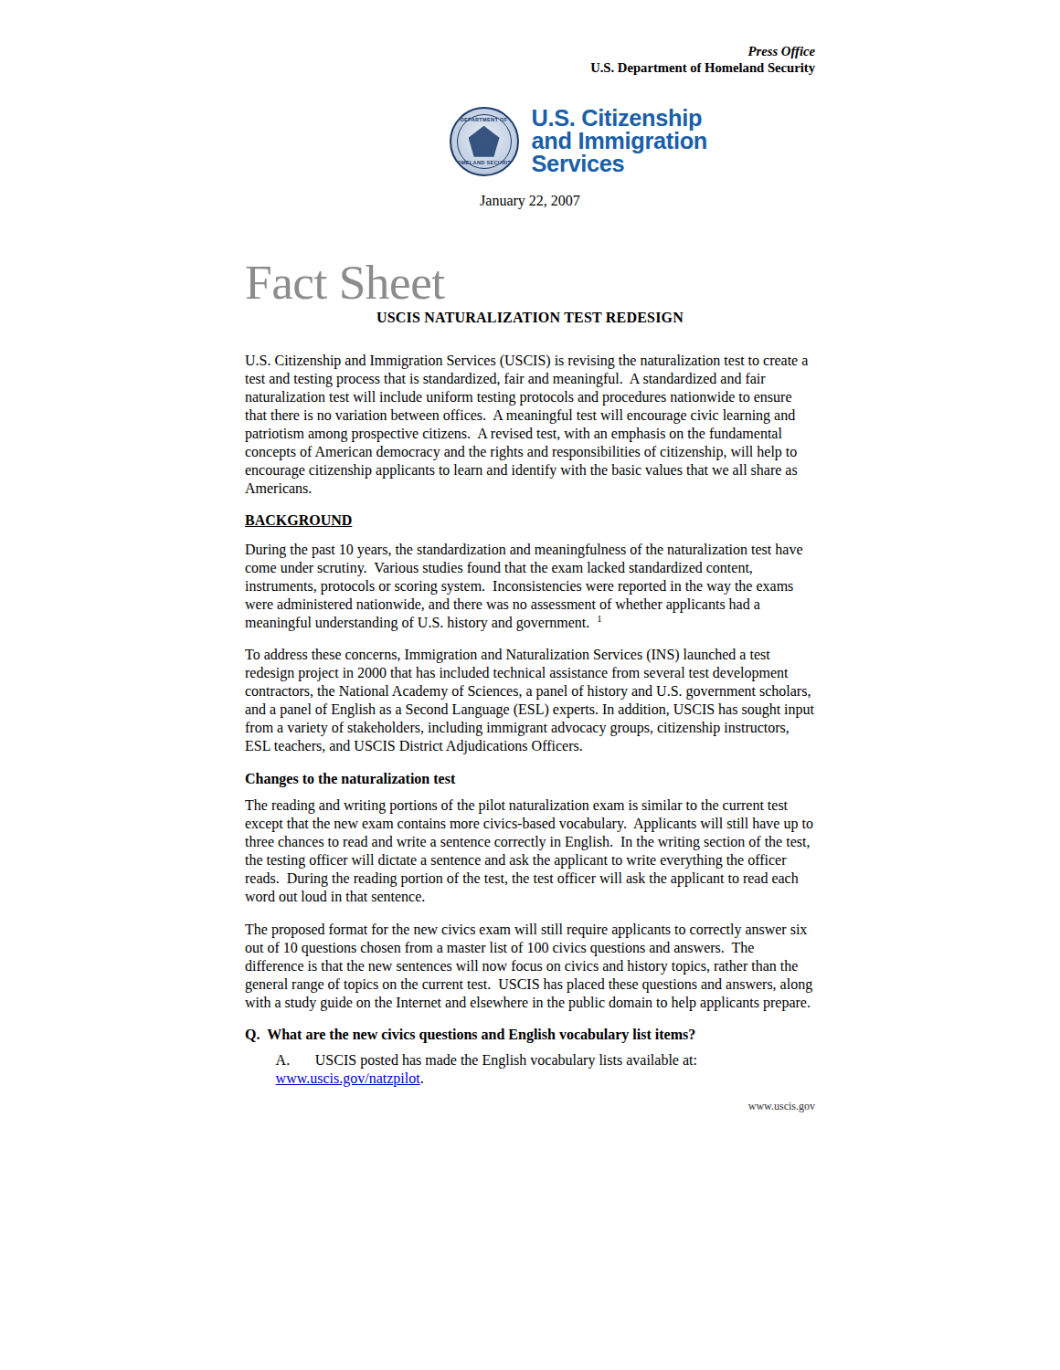Press Office
U.S. Department of Homeland Security
DEPARTMENT OF HOMELAND SECURITY
U.S. Citizenship
and Immigration
Services
January 22, 2007
Fact Sheet
USCIS NATURALIZATION TEST REDESIGN
U.S. Citizenship and Immigration Services (USCIS) is revising the naturalization test to create a test and testing process that is standardized, fair and meaningful. A standardized and fair naturalization test will include uniform testing protocols and procedures nationwide to ensure that there is no variation between offices. A meaningful test will encourage civic learning and patriotism among prospective citizens. A revised test, with an emphasis on the fundamental concepts of American democracy and the rights and responsibilities of citizenship, will help to encourage citizenship applicants to learn and identify with the basic values that we all share as Americans.
BACKGROUND
During the past 10 years, the standardization and meaningfulness of the naturalization test have come under scrutiny. Various studies found that the exam lacked standardized content, instruments, protocols or scoring system. Inconsistencies were reported in the way the exams were administered nationwide, and there was no assessment of whether applicants had a meaningful understanding of U.S. history and government. 1
To address these concerns, Immigration and Naturalization Services (INS) launched a test redesign project in 2000 that has included technical assistance from several test development contractors, the National Academy of Sciences, a panel of history and U.S. government scholars, and a panel of English as a Second Language (ESL) experts. In addition, USCIS has sought input from a variety of stakeholders, including immigrant advocacy groups, citizenship instructors, ESL teachers, and USCIS District Adjudications Officers.
Changes to the naturalization test
The reading and writing portions of the pilot naturalization exam is similar to the current test except that the new exam contains more civics-based vocabulary. Applicants will still have up to three chances to read and write a sentence correctly in English. In the writing section of the test, the testing officer will dictate a sentence and ask the applicant to write everything the officer reads. During the reading portion of the test, the test officer will ask the applicant to read each word out loud in that sentence.
The proposed format for the new civics exam will still require applicants to correctly answer six out of 10 questions chosen from a master list of 100 civics questions and answers. The difference is that the new sentences will now focus on civics and history topics, rather than the general range of topics on the current test. USCIS has placed these questions and answers, along with a study guide on the Internet and elsewhere in the public domain to help applicants prepare.
Q. What are the new civics questions and English vocabulary list items?
A. USCIS posted has made the English vocabulary lists available at: www.uscis.gov/natzpilot.
www.uscis.gov